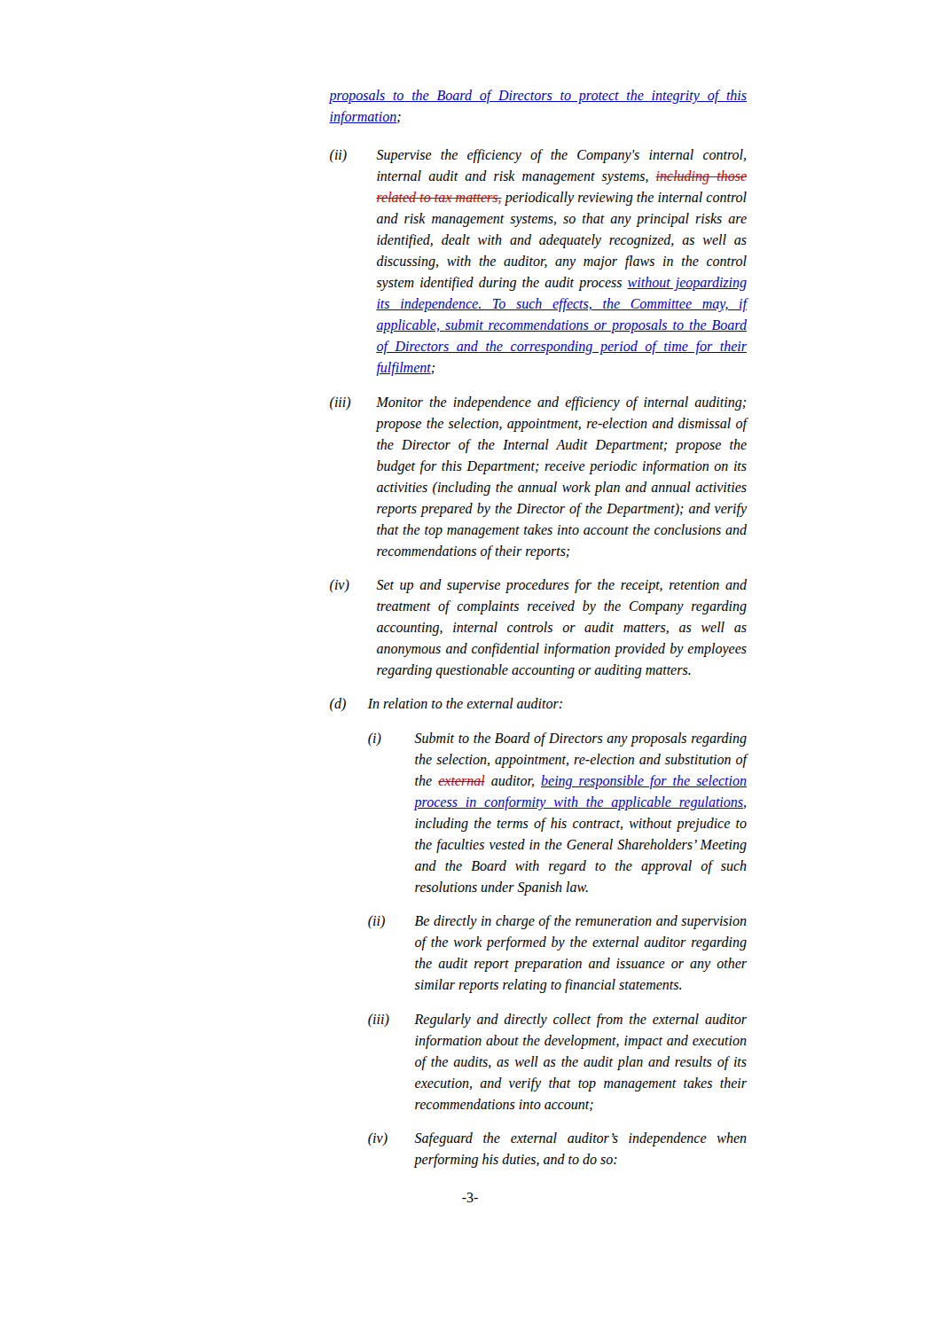proposals to the Board of Directors to protect the integrity of this information;
(ii)
Supervise the efficiency of the Company's internal control, internal audit and risk management systems, including those related to tax matters, periodically reviewing the internal control and risk management systems, so that any principal risks are identified, dealt with and adequately recognized, as well as discussing, with the auditor, any major flaws in the control system identified during the audit process without jeopardizing its independence. To such effects, the Committee may, if applicable, submit recommendations or proposals to the Board of Directors and the corresponding period of time for their fulfilment;
(iii)
Monitor the independence and efficiency of internal auditing; propose the selection, appointment, re-election and dismissal of the Director of the Internal Audit Department; propose the budget for this Department; receive periodic information on its activities (including the annual work plan and annual activities reports prepared by the Director of the Department); and verify that the top management takes into account the conclusions and recommendations of their reports;
(iv)
Set up and supervise procedures for the receipt, retention and treatment of complaints received by the Company regarding accounting, internal controls or audit matters, as well as anonymous and confidential information provided by employees regarding questionable accounting or auditing matters.
(d)
In relation to the external auditor:
(i)
Submit to the Board of Directors any proposals regarding the selection, appointment, re-election and substitution of the external auditor, being responsible for the selection process in conformity with the applicable regulations, including the terms of his contract, without prejudice to the faculties vested in the General Shareholders’ Meeting and the Board with regard to the approval of such resolutions under Spanish law.
(ii)
Be directly in charge of the remuneration and supervision of the work performed by the external auditor regarding the audit report preparation and issuance or any other similar reports relating to financial statements.
(iii)
Regularly and directly collect from the external auditor information about the development, impact and execution of the audits, as well as the audit plan and results of its execution, and verify that top management takes their recommendations into account;
(iv)
Safeguard the external auditor’s independence when performing his duties, and to do so:
-3-